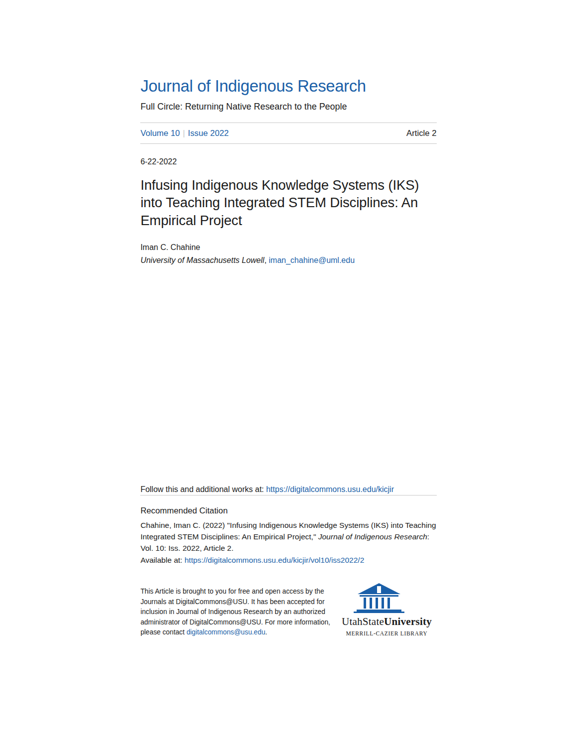Journal of Indigenous Research
Full Circle: Returning Native Research to the People
Volume 10|Issue 2022
Article 2
6-22-2022
Infusing Indigenous Knowledge Systems (IKS) into Teaching Integrated STEM Disciplines: An Empirical Project
Iman C. Chahine
University of Massachusetts Lowell, iman_chahine@uml.edu
Follow this and additional works at: https://digitalcommons.usu.edu/kicjir
Recommended Citation
Chahine, Iman C. (2022) "Infusing Indigenous Knowledge Systems (IKS) into Teaching Integrated STEM Disciplines: An Empirical Project," Journal of Indigenous Research: Vol. 10: Iss. 2022, Article 2.
Available at: https://digitalcommons.usu.edu/kicjir/vol10/iss2022/2
This Article is brought to you for free and open access by the Journals at DigitalCommons@USU. It has been accepted for inclusion in Journal of Indigenous Research by an authorized administrator of DigitalCommons@USU. For more information, please contact digitalcommons@usu.edu.
UtahStateUniversity
MERRILL-CAZIER LIBRARY